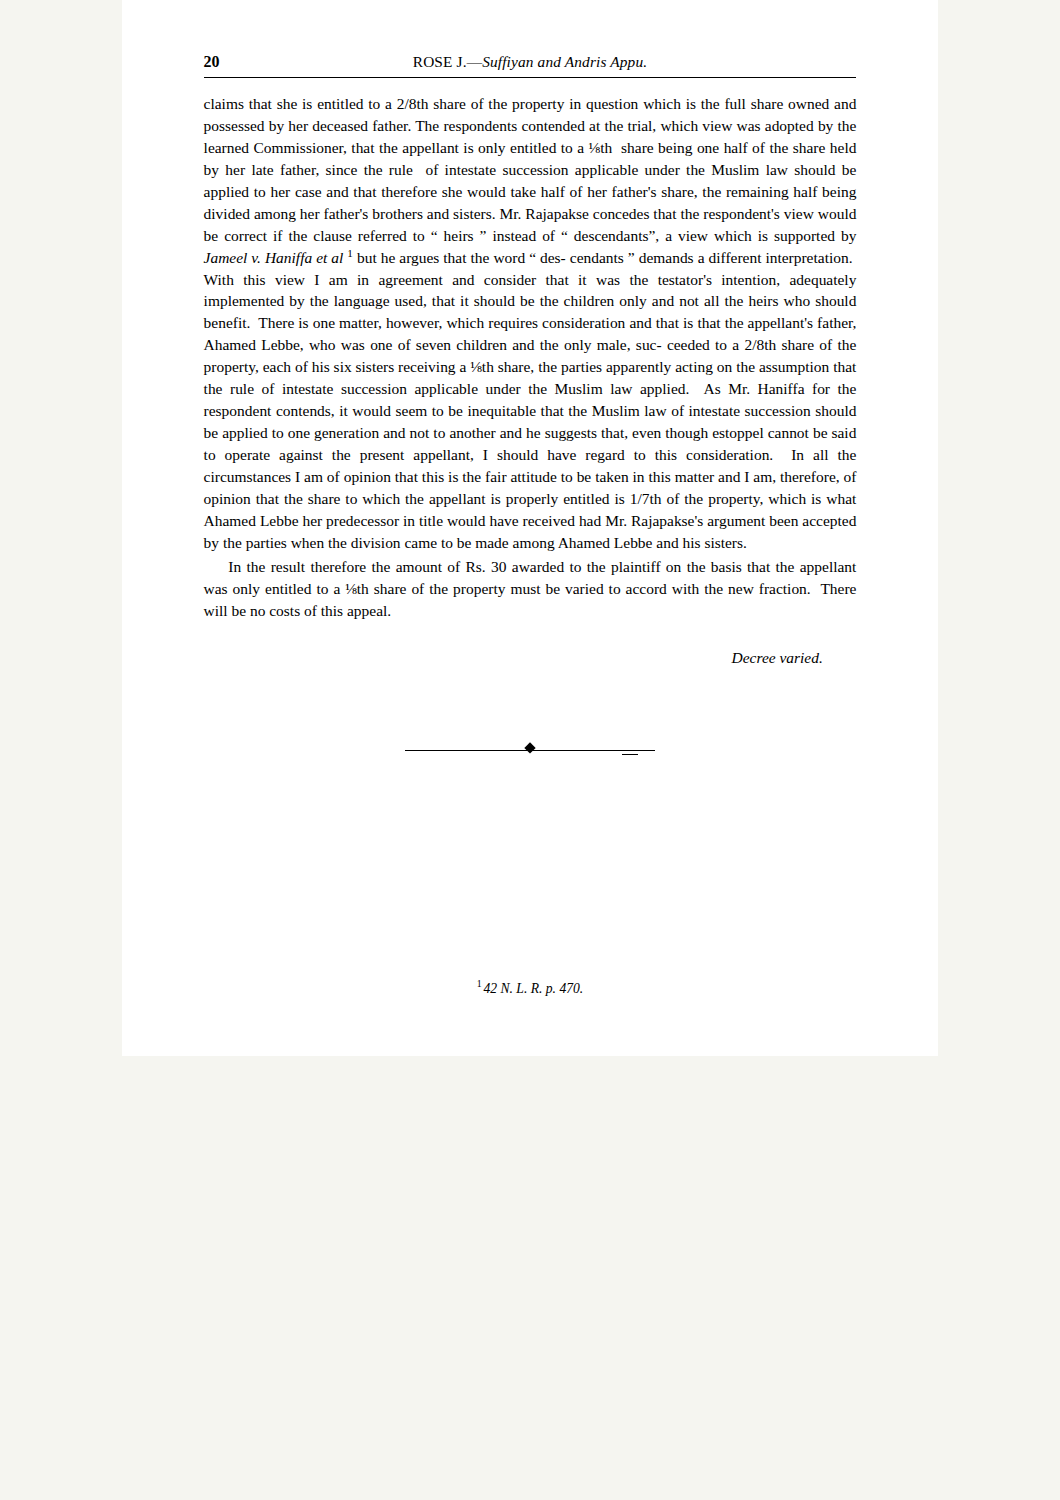20
ROSE J.—Suffiyan and Andris Appu.
claims that she is entitled to a 2/8th share of the property in question which is the full share owned and possessed by her deceased father. The respondents contended at the trial, which view was adopted by the learned Commissioner, that the appellant is only entitled to a ⅛th share being one half of the share held by her late father, since the rule of intestate succession applicable under the Muslim law should be applied to her case and that therefore she would take half of her father's share, the remaining half being divided among her father's brothers and sisters. Mr. Rajapakse concedes that the respondent's view would be correct if the clause referred to “ heirs ” instead of “ descendants”, a view which is supported by Jameel v. Haniffa et al 1 but he argues that the word “ des- cendants ” demands a different interpretation. With this view I am in agreement and consider that it was the testator's intention, adequately implemented by the language used, that it should be the children only and not all the heirs who should benefit. There is one matter, however, which requires consideration and that is that the appellant's father, Ahamed Lebbe, who was one of seven children and the only male, suc- ceeded to a 2/8th share of the property, each of his six sisters receiving a ⅛th share, the parties apparently acting on the assumption that the rule of intestate succession applicable under the Muslim law applied. As Mr. Haniffa for the respondent contends, it would seem to be inequitable that the Muslim law of intestate succession should be applied to one generation and not to another and he suggests that, even though estoppel cannot be said to operate against the present appellant, I should have regard to this consideration. In all the circumstances I am of opinion that this is the fair attitude to be taken in this matter and I am, therefore, of opinion that the share to which the appellant is properly entitled is 1/7th of the property, which is what Ahamed Lebbe her predecessor in title would have received had Mr. Rajapakse's argument been accepted by the parties when the division came to be made among Ahamed Lebbe and his sisters.
In the result therefore the amount of Rs. 30 awarded to the plaintiff on the basis that the appellant was only entitled to a ⅛th share of the property must be varied to accord with the new fraction. There will be no costs of this appeal.
Decree varied.
142 N. L. R. p. 470.